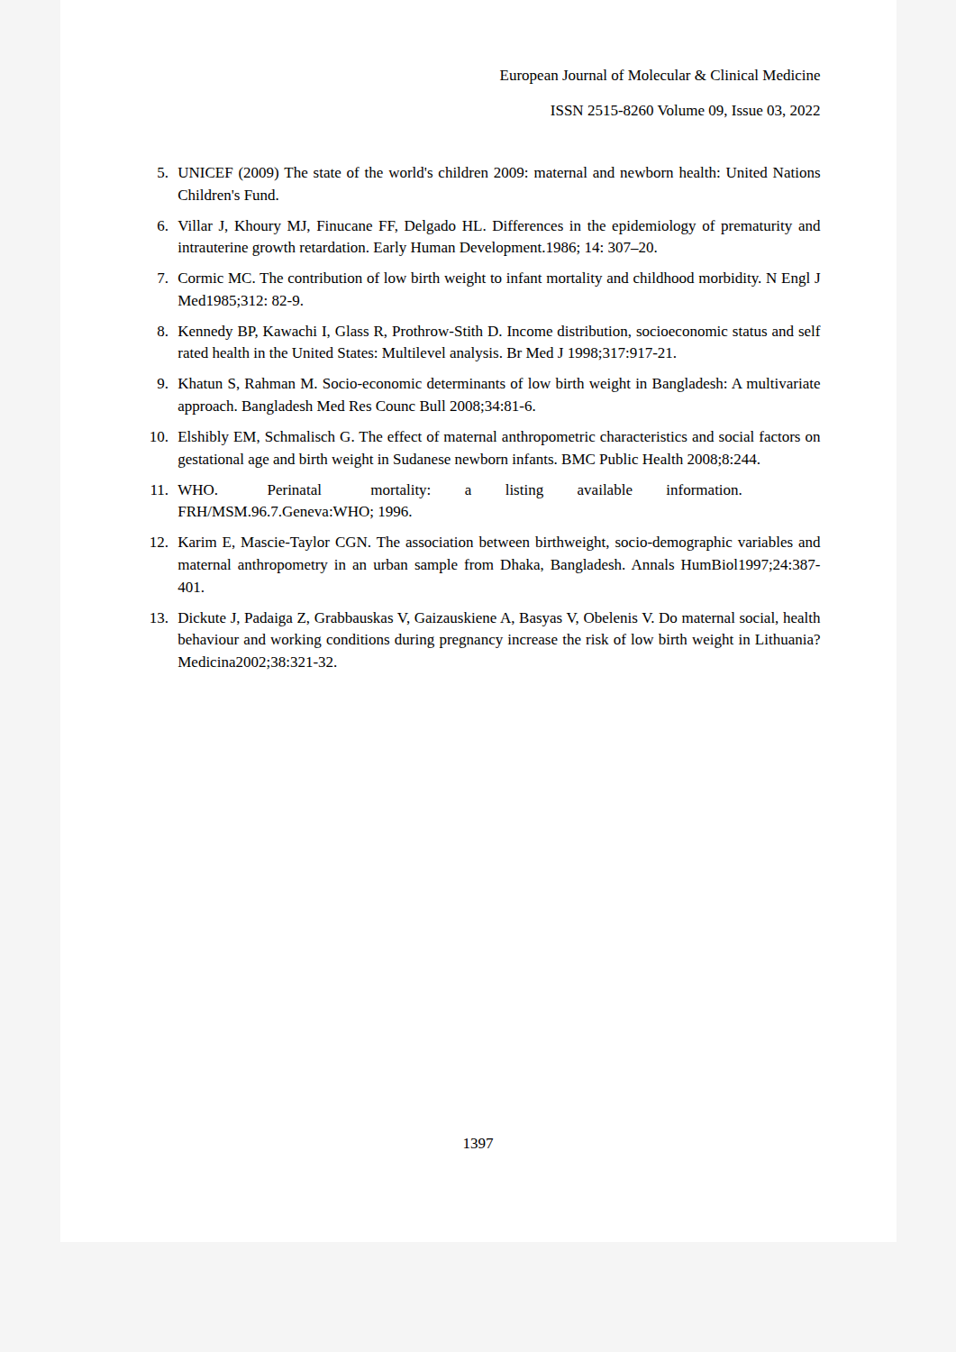European Journal of Molecular & Clinical Medicine
ISSN 2515-8260 Volume 09, Issue 03, 2022
UNICEF (2009) The state of the world's children 2009: maternal and newborn health: United Nations Children's Fund.
Villar J, Khoury MJ, Finucane FF, Delgado HL. Differences in the epidemiology of prematurity and intrauterine growth retardation. Early Human Development.1986; 14: 307–20.
Cormic MC. The contribution of low birth weight to infant mortality and childhood morbidity. N Engl J Med1985;312: 82-9.
Kennedy BP, Kawachi I, Glass R, Prothrow-Stith D. Income distribution, socioeconomic status and self rated health in the United States: Multilevel analysis. Br Med J 1998;317:917-21.
Khatun S, Rahman M. Socio-economic determinants of low birth weight in Bangladesh: A multivariate approach. Bangladesh Med Res Counc Bull 2008;34:81-6.
Elshibly EM, Schmalisch G. The effect of maternal anthropometric characteristics and social factors on gestational age and birth weight in Sudanese newborn infants. BMC Public Health 2008;8:244.
WHO. Perinatal mortality: a listing available information. FRH/MSM.96.7.Geneva:WHO; 1996.
Karim E, Mascie-Taylor CGN. The association between birthweight, socio-demographic variables and maternal anthropometry in an urban sample from Dhaka, Bangladesh. Annals HumBiol1997;24:387-401.
Dickute J, Padaiga Z, Grabbauskas V, Gaizauskiene A, Basyas V, Obelenis V. Do maternal social, health behaviour and working conditions during pregnancy increase the risk of low birth weight in Lithuania? Medicina2002;38:321-32.
1397